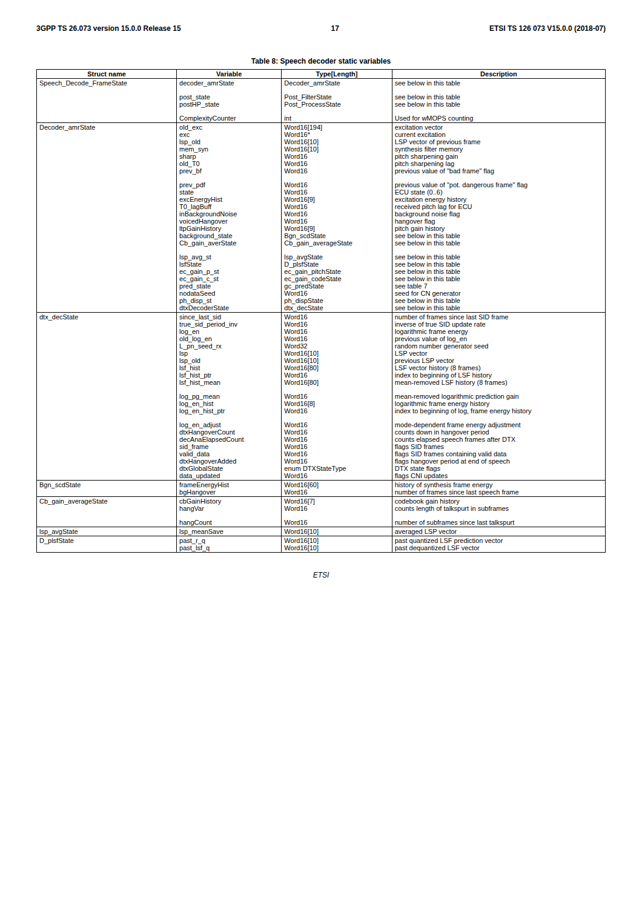3GPP TS 26.073 version 15.0.0 Release 15
17
ETSI TS 126 073 V15.0.0 (2018-07)
Table 8: Speech decoder static variables
| Struct name | Variable | Type[Length] | Description |
| --- | --- | --- | --- |
| Speech_Decode_FrameState | decoder_amrState post_state postHP_state ComplexityCounter | Decoder_amrState Post_FilterState Post_ProcessState int | see below in this table see below in this table see below in this table Used for wMOPS counting |
| Decoder_amrState | old_exc exc lsp_old mem_syn sharp old_T0 prev_bf prev_pdf state excEnergyHist T0_lagBuff inBackgroundNoise voicedHangover ltpGainHistory background_state Cb_gain_averState lsp_avg_st lsfState ec_gain_p_st ec_gain_c_st pred_state nodataSeed ph_disp_st dtxDecoderState | Word16[194] Word16* Word16[10] Word16[10] Word16 Word16 Word16 Word16 Word16 Word16[9] Word16 Word16 Word16 Word16[9] Bgn_scdState Cb_gain_averageState lsp_avgState D_plsfState ec_gain_pitchState ec_gain_codeState gc_predState Word16 ph_dispState dtx_decState | excitation vector current excitation LSP vector of previous frame synthesis filter memory pitch sharpening gain pitch sharpening lag previous value of "bad frame" flag previous value of "pot. dangerous frame" flag ECU state (0..6) excitation energy history received pitch lag for ECU background noise flag hangover flag pitch gain history see below in this table see below in this table see below in this table see below in this table see below in this table see below in this table see table 7 seed for CN generator see below in this table see below in this table |
| dtx_decState | since_last_sid true_sid_period_inv log_en old_log_en L_pn_seed_rx lsp lsp_old lsf_hist lsf_hist_ptr lsf_hist_mean log_pg_mean log_en_hist log_en_hist_ptr log_en_adjust dtxHangoverCount decAnaElapsedCount sid_frame valid_data dtxHangoverAdded dtxGlobalState data_updated | Word16 Word16 Word16 Word16 Word32 Word16[10] Word16[10] Word16[80] Word16 Word16[80] Word16 Word16[8] Word16 Word16 Word16 Word16 Word16 Word16 Word16 enum DTXStateType Word16 | number of frames since last SID frame inverse of true SID update rate logarithmic frame energy previous value of log_en random number generator seed LSP vector previous LSP vector LSF vector history (8 frames) index to beginning of LSF history mean-removed LSF history (8 frames) mean-removed logarithmic prediction gain logarithmic frame energy history index to beginning of log, frame energy history mode-dependent frame energy adjustment counts down in hangover period counts elapsed speech frames after DTX flags SID frames flags SID frames containing valid data flags hangover period at end of speech DTX state flags flags CNI updates |
| Bgn_scdState | frameEnergyHist bgHangover | Word16[60] Word16 | history of synthesis frame energy number of frames since last speech frame |
| Cb_gain_averageState | cbGainHistory hangVar hangCount | Word16[7] Word16 Word16 | codebook gain history counts length of talkspurt in subframes number of subframes since last talkspurt |
| lsp_avgState | lsp_meanSave | Word16[10] | averaged LSP vector |
| D_plsfState | past_r_q past_lsf_q | Word16[10] Word16[10] | past quantized LSF prediction vector past dequantized LSF vector |
ETSI